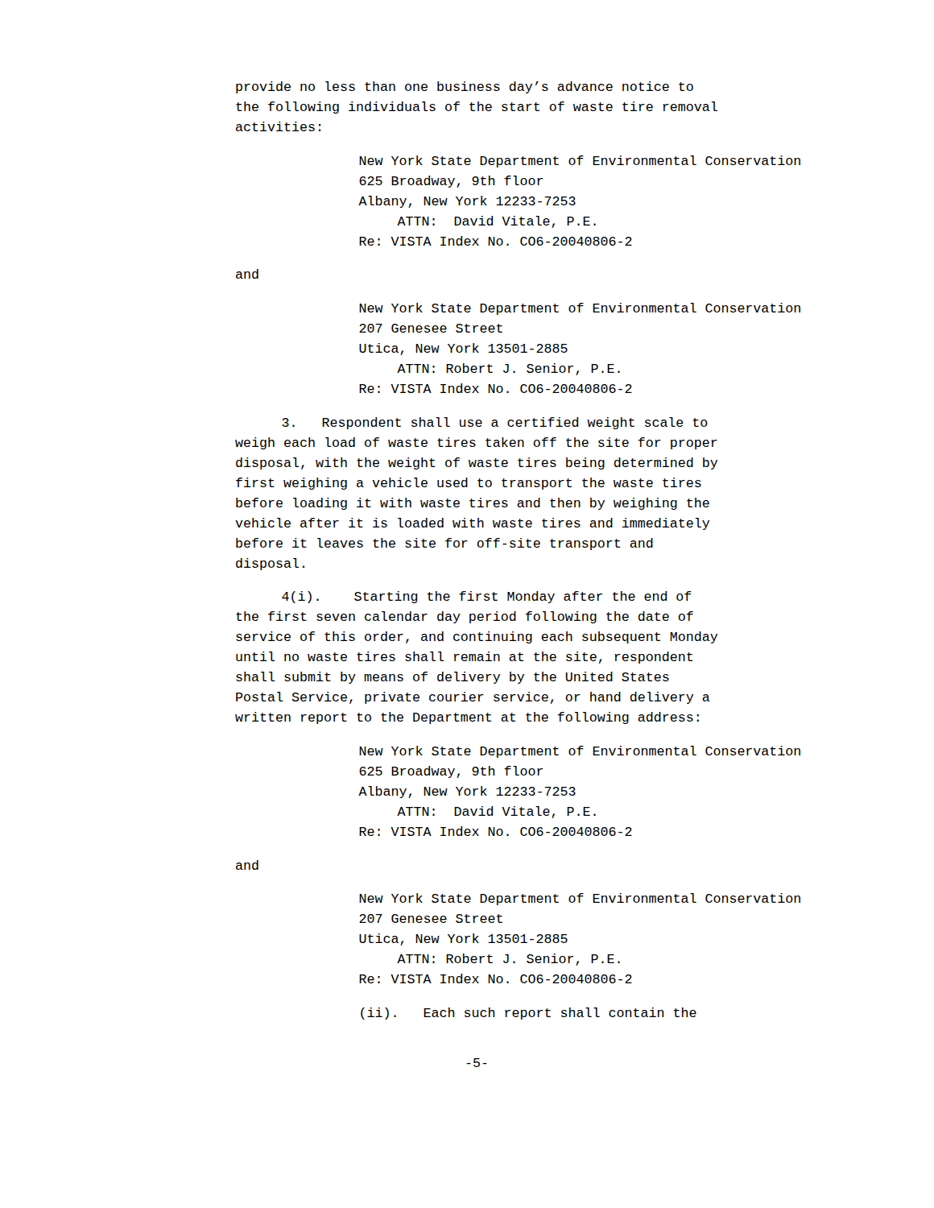provide no less than one business day’s advance notice to the following individuals of the start of waste tire removal activities:
New York State Department of Environmental Conservation 625 Broadway, 9th floor Albany, New York 12233-7253 ATTN: David Vitale, P.E. Re: VISTA Index No. CO6-20040806-2
and
New York State Department of Environmental Conservation 207 Genesee Street Utica, New York 13501-2885 ATTN: Robert J. Senior, P.E. Re: VISTA Index No. CO6-20040806-2
3. Respondent shall use a certified weight scale to weigh each load of waste tires taken off the site for proper disposal, with the weight of waste tires being determined by first weighing a vehicle used to transport the waste tires before loading it with waste tires and then by weighing the vehicle after it is loaded with waste tires and immediately before it leaves the site for off-site transport and disposal.
4(i). Starting the first Monday after the end of the first seven calendar day period following the date of service of this order, and continuing each subsequent Monday until no waste tires shall remain at the site, respondent shall submit by means of delivery by the United States Postal Service, private courier service, or hand delivery a written report to the Department at the following address:
New York State Department of Environmental Conservation 625 Broadway, 9th floor Albany, New York 12233-7253 ATTN: David Vitale, P.E. Re: VISTA Index No. CO6-20040806-2
and
New York State Department of Environmental Conservation 207 Genesee Street Utica, New York 13501-2885 ATTN: Robert J. Senior, P.E. Re: VISTA Index No. CO6-20040806-2
(ii). Each such report shall contain the
-5-